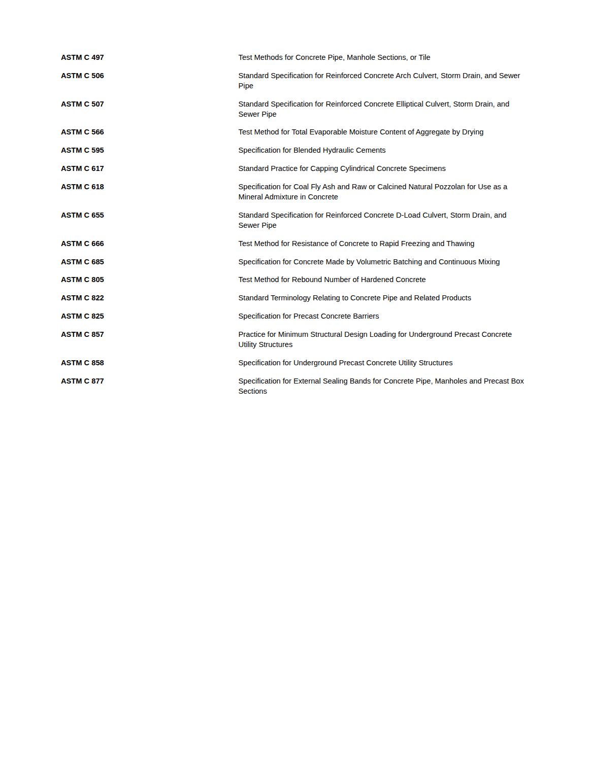| ASTM C 497 | Test Methods for Concrete Pipe, Manhole Sections, or Tile |
| ASTM C 506 | Standard Specification for Reinforced Concrete Arch Culvert, Storm Drain, and Sewer Pipe |
| ASTM C 507 | Standard Specification for Reinforced Concrete Elliptical Culvert, Storm Drain, and Sewer Pipe |
| ASTM C 566 | Test Method for Total Evaporable Moisture Content of Aggregate by Drying |
| ASTM C 595 | Specification for Blended Hydraulic Cements |
| ASTM C 617 | Standard Practice for Capping Cylindrical Concrete Specimens |
| ASTM C 618 | Specification for Coal Fly Ash and Raw or Calcined Natural Pozzolan for Use as a Mineral Admixture in Concrete |
| ASTM C 655 | Standard Specification for Reinforced Concrete D-Load Culvert, Storm Drain, and Sewer Pipe |
| ASTM C 666 | Test Method for Resistance of Concrete to Rapid Freezing and Thawing |
| ASTM C 685 | Specification for Concrete Made by Volumetric Batching and Continuous Mixing |
| ASTM C 805 | Test Method for Rebound Number of Hardened Concrete |
| ASTM C 822 | Standard Terminology Relating to Concrete Pipe and Related Products |
| ASTM C 825 | Specification for Precast Concrete Barriers |
| ASTM C 857 | Practice for Minimum Structural Design Loading for Underground Precast Concrete Utility Structures |
| ASTM C 858 | Specification for Underground Precast Concrete Utility Structures |
| ASTM C 877 | Specification for External Sealing Bands for Concrete Pipe, Manholes and Precast Box Sections |